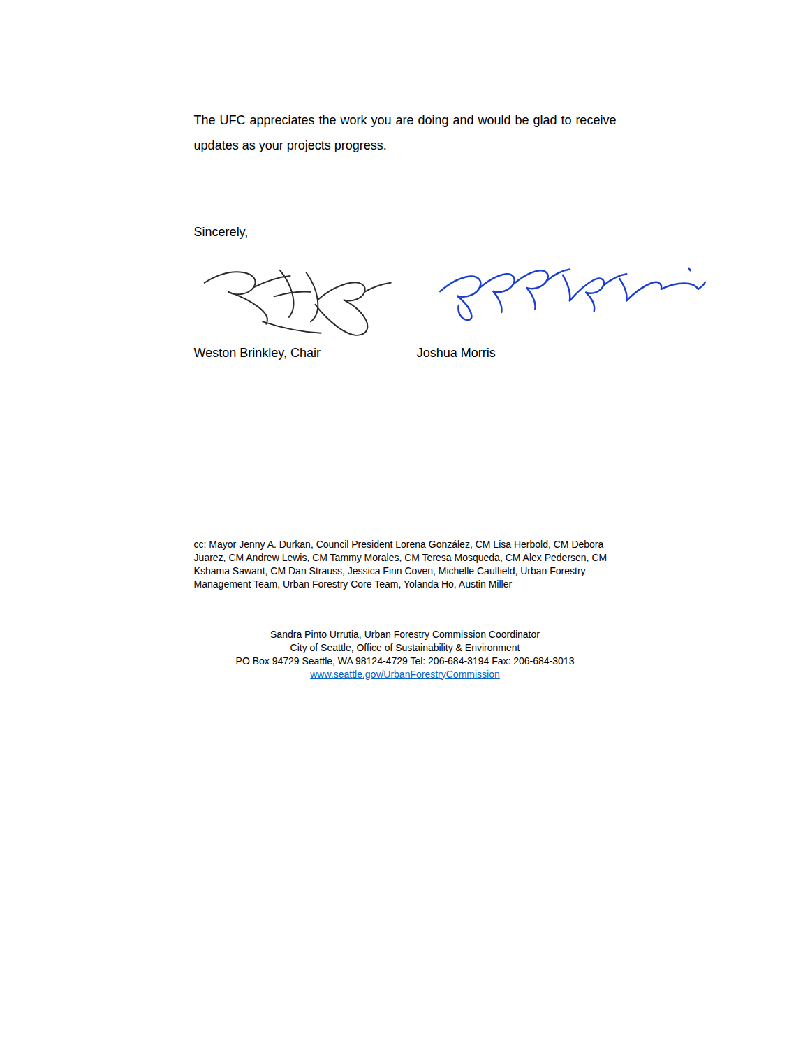The UFC appreciates the work you are doing and would be glad to receive updates as your projects progress.
Sincerely,
Weston Brinkley, Chair
Joshua Morris
cc: Mayor Jenny A. Durkan, Council President Lorena González, CM Lisa Herbold, CM Debora Juarez, CM Andrew Lewis, CM Tammy Morales, CM Teresa Mosqueda, CM Alex Pedersen, CM Kshama Sawant, CM Dan Strauss, Jessica Finn Coven, Michelle Caulfield, Urban Forestry Management Team, Urban Forestry Core Team, Yolanda Ho, Austin Miller
Sandra Pinto Urrutia, Urban Forestry Commission Coordinator
City of Seattle, Office of Sustainability & Environment
PO Box 94729 Seattle, WA 98124-4729 Tel: 206-684-3194 Fax: 206-684-3013
www.seattle.gov/UrbanForestryCommission